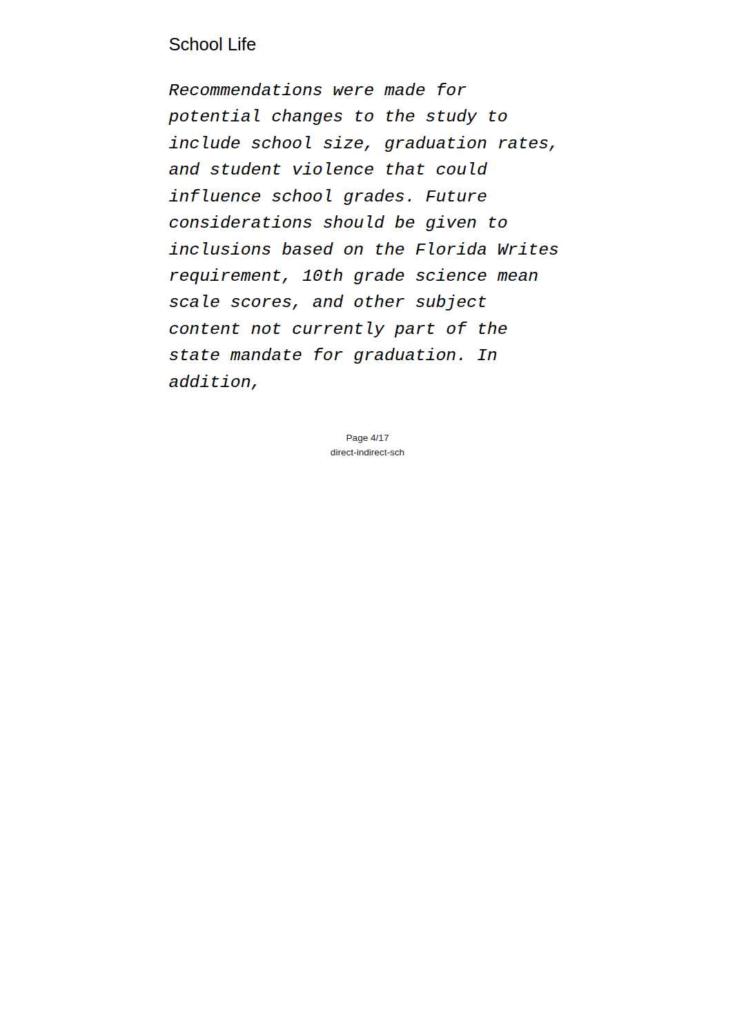School Life
Recommendations were made for potential changes to the study to include school size, graduation rates, and student violence that could influence school grades. Future considerations should be given to inclusions based on the Florida Writes requirement, 10th grade science mean scale scores, and other subject content not currently part of the state mandate for graduation. In addition,
Page 4/17 direct-indirect-sch